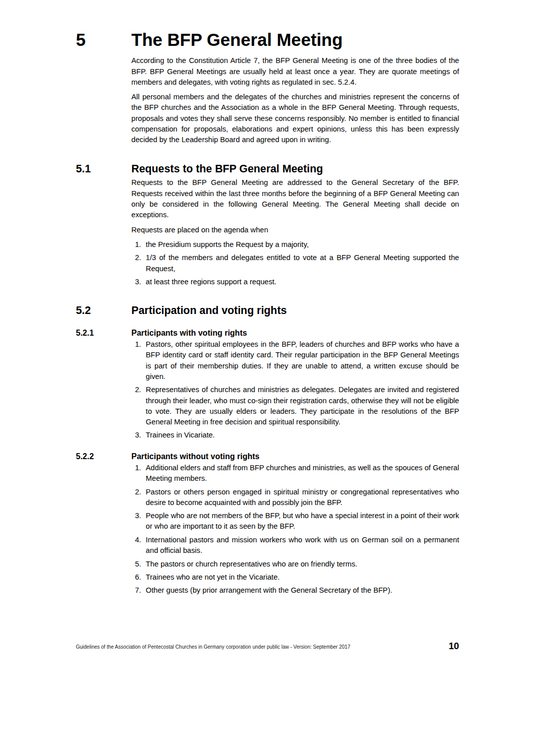5 The BFP General Meeting
According to the Constitution Article 7, the BFP General Meeting is one of the three bodies of the BFP. BFP General Meetings are usually held at least once a year. They are quorate meetings of members and delegates, with voting rights as regulated in sec. 5.2.4.
All personal members and the delegates of the churches and ministries represent the concerns of the BFP churches and the Association as a whole in the BFP General Meeting. Through requests, proposals and votes they shall serve these concerns responsibly. No member is entitled to financial compensation for proposals, elaborations and expert opinions, unless this has been expressly decided by the Leadership Board and agreed upon in writing.
5.1 Requests to the BFP General Meeting
Requests to the BFP General Meeting are addressed to the General Secretary of the BFP. Requests received within the last three months before the beginning of a BFP General Meeting can only be considered in the following General Meeting. The General Meeting shall decide on exceptions.
Requests are placed on the agenda when
the Presidium supports the Request by a majority,
1/3 of the members and delegates entitled to vote at a BFP General Meeting supported the Request,
at least three regions support a request.
5.2 Participation and voting rights
5.2.1 Participants with voting rights
Pastors, other spiritual employees in the BFP, leaders of churches and BFP works who have a BFP identity card or staff identity card. Their regular participation in the BFP General Meetings is part of their membership duties. If they are unable to attend, a written excuse should be given.
Representatives of churches and ministries as delegates. Delegates are invited and registered through their leader, who must co-sign their registration cards, otherwise they will not be eligible to vote. They are usually elders or leaders. They participate in the resolutions of the BFP General Meeting in free decision and spiritual responsibility.
Trainees in Vicariate.
5.2.2 Participants without voting rights
Additional elders and staff from BFP churches and ministries, as well as the spouces of General Meeting members.
Pastors or others person engaged in spiritual ministry or congregational representatives who desire to become acquainted with and possibly join the BFP.
People who are not members of the BFP, but who have a special interest in a point of their work or who are important to it as seen by the BFP.
International pastors and mission workers who work with us on German soil on a permanent and official basis.
The pastors or church representatives who are on friendly terms.
Trainees who are not yet in the Vicariate.
Other guests (by prior arrangement with the General Secretary of the BFP).
Guidelines of the Association of Pentecostal Churches in Germany corporation under public law - Version: September 2017
10